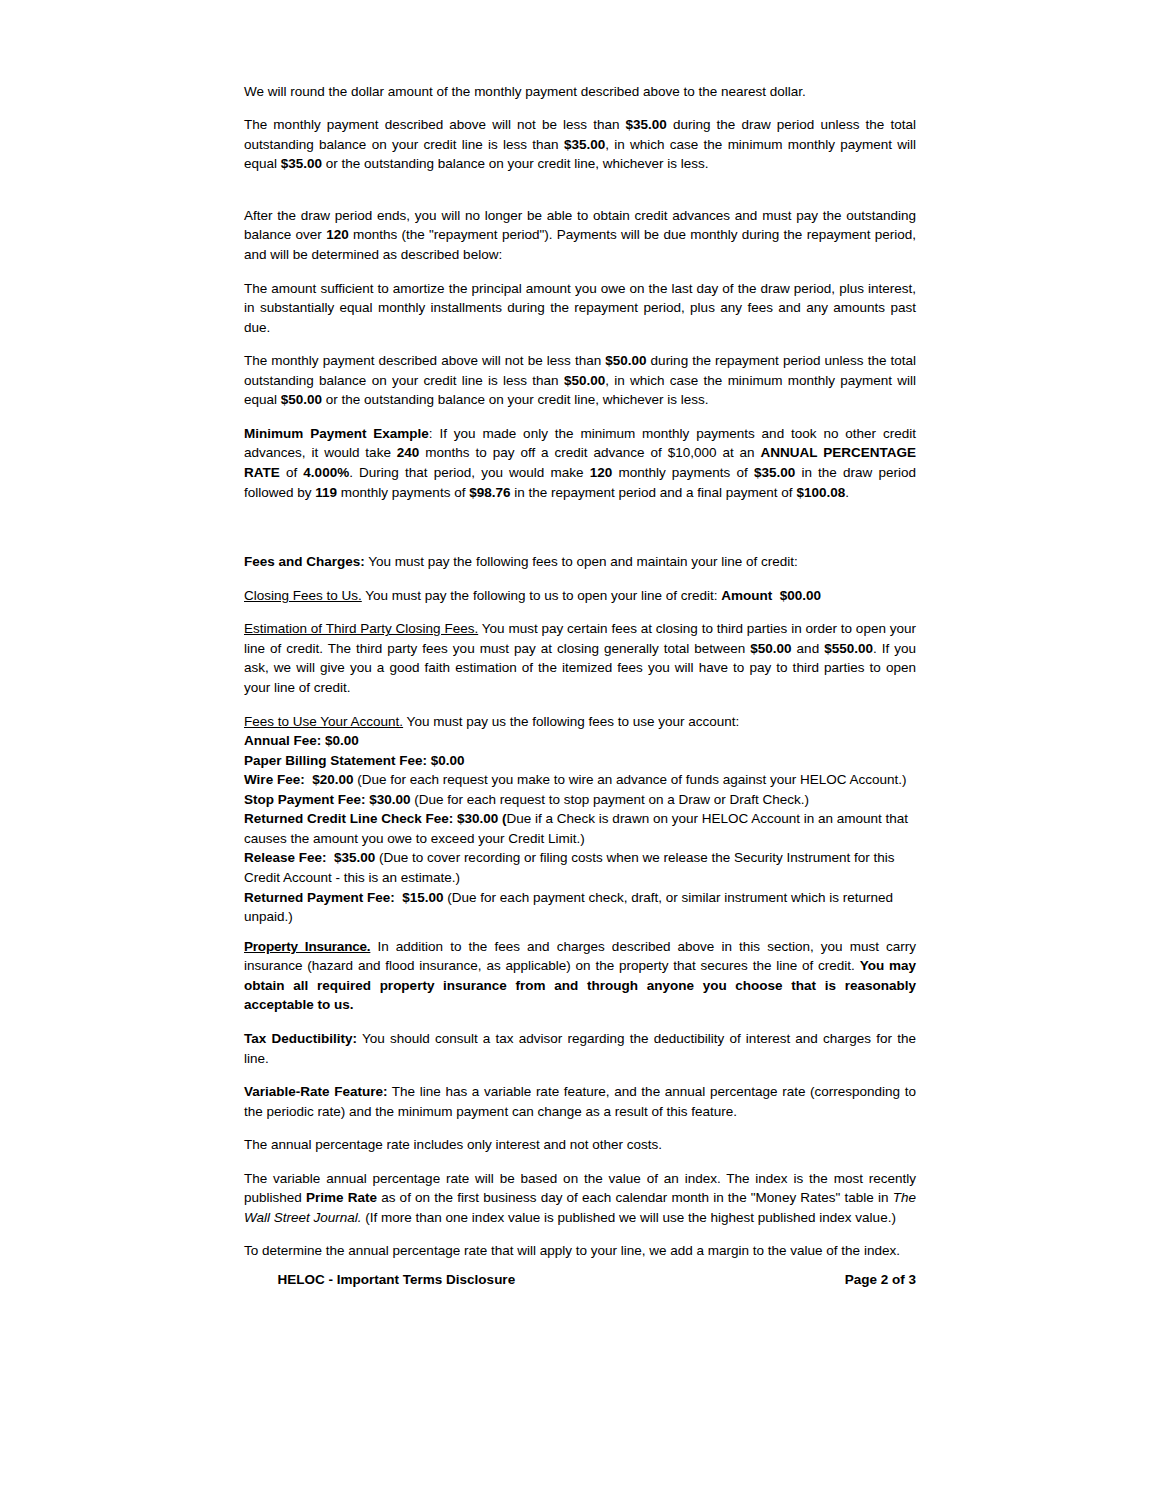We will round the dollar amount of the monthly payment described above to the nearest dollar.
The monthly payment described above will not be less than $35.00 during the draw period unless the total outstanding balance on your credit line is less than $35.00, in which case the minimum monthly payment will equal $35.00 or the outstanding balance on your credit line, whichever is less.
After the draw period ends, you will no longer be able to obtain credit advances and must pay the outstanding balance over 120 months (the "repayment period"). Payments will be due monthly during the repayment period, and will be determined as described below:
The amount sufficient to amortize the principal amount you owe on the last day of the draw period, plus interest, in substantially equal monthly installments during the repayment period, plus any fees and any amounts past due.
The monthly payment described above will not be less than $50.00 during the repayment period unless the total outstanding balance on your credit line is less than $50.00, in which case the minimum monthly payment will equal $50.00 or the outstanding balance on your credit line, whichever is less.
Minimum Payment Example: If you made only the minimum monthly payments and took no other credit advances, it would take 240 months to pay off a credit advance of $10,000 at an ANNUAL PERCENTAGE RATE of 4.000%. During that period, you would make 120 monthly payments of $35.00 in the draw period followed by 119 monthly payments of $98.76 in the repayment period and a final payment of $100.08.
Fees and Charges: You must pay the following fees to open and maintain your line of credit:
Closing Fees to Us. You must pay the following to us to open your line of credit: Amount $00.00
Estimation of Third Party Closing Fees. You must pay certain fees at closing to third parties in order to open your line of credit. The third party fees you must pay at closing generally total between $50.00 and $550.00. If you ask, we will give you a good faith estimation of the itemized fees you will have to pay to third parties to open your line of credit.
Fees to Use Your Account. You must pay us the following fees to use your account:
Annual Fee: $0.00
Paper Billing Statement Fee: $0.00
Wire Fee: $20.00 (Due for each request you make to wire an advance of funds against your HELOC Account.)
Stop Payment Fee: $30.00 (Due for each request to stop payment on a Draw or Draft Check.)
Returned Credit Line Check Fee: $30.00 (Due if a Check is drawn on your HELOC Account in an amount that causes the amount you owe to exceed your Credit Limit.)
Release Fee: $35.00 (Due to cover recording or filing costs when we release the Security Instrument for this Credit Account - this is an estimate.)
Returned Payment Fee: $15.00 (Due for each payment check, draft, or similar instrument which is returned unpaid.)
Property Insurance. In addition to the fees and charges described above in this section, you must carry insurance (hazard and flood insurance, as applicable) on the property that secures the line of credit. You may obtain all required property insurance from and through anyone you choose that is reasonably acceptable to us.
Tax Deductibility: You should consult a tax advisor regarding the deductibility of interest and charges for the line.
Variable-Rate Feature: The line has a variable rate feature, and the annual percentage rate (corresponding to the periodic rate) and the minimum payment can change as a result of this feature.
The annual percentage rate includes only interest and not other costs.
The variable annual percentage rate will be based on the value of an index. The index is the most recently published Prime Rate as of on the first business day of each calendar month in the "Money Rates" table in The Wall Street Journal. (If more than one index value is published we will use the highest published index value.)
To determine the annual percentage rate that will apply to your line, we add a margin to the value of the index.
HELOC - Important Terms Disclosure
Page 2 of 3